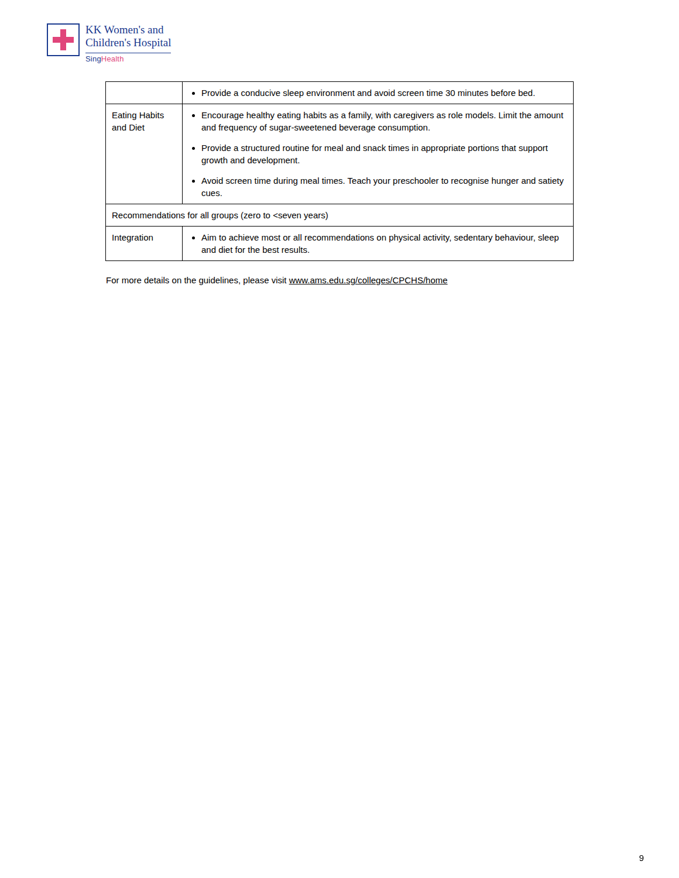KK Women's and Children's Hospital Sing Health
| | Provide a conducive sleep environment and avoid screen time 30 minutes before bed. |
| Eating Habits and Diet | Encourage healthy eating habits as a family, with caregivers as role models. Limit the amount and frequency of sugar-sweetened beverage consumption. Provide a structured routine for meal and snack times in appropriate portions that support growth and development. Avoid screen time during meal times. Teach your preschooler to recognise hunger and satiety cues. |
| Recommendations for all groups (zero to <seven years) |
| Integration | Aim to achieve most or all recommendations on physical activity, sedentary behaviour, sleep and diet for the best results. |
For more details on the guidelines, please visit www.ams.edu.sg/colleges/CPCHS/home
9